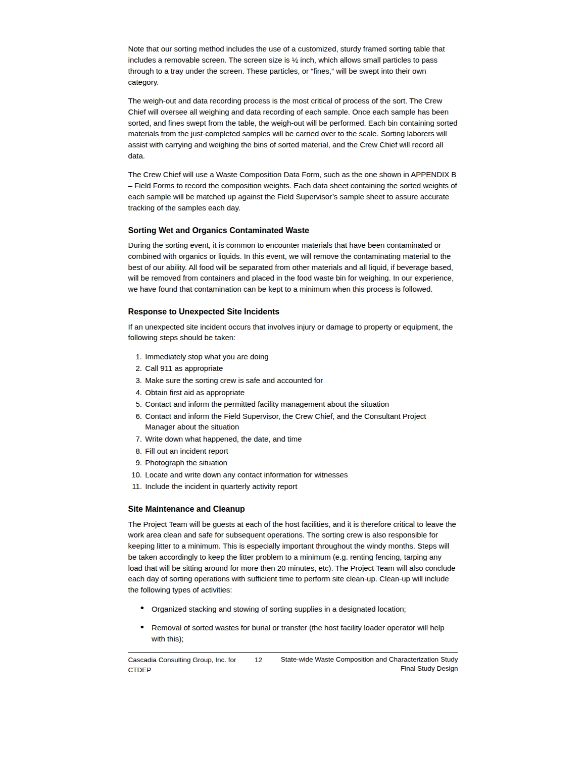Note that our sorting method includes the use of a customized, sturdy framed sorting table that includes a removable screen. The screen size is ½ inch, which allows small particles to pass through to a tray under the screen. These particles, or “fines,” will be swept into their own category.
The weigh-out and data recording process is the most critical of process of the sort. The Crew Chief will oversee all weighing and data recording of each sample. Once each sample has been sorted, and fines swept from the table, the weigh-out will be performed. Each bin containing sorted materials from the just-completed samples will be carried over to the scale. Sorting laborers will assist with carrying and weighing the bins of sorted material, and the Crew Chief will record all data.
The Crew Chief will use a Waste Composition Data Form, such as the one shown in APPENDIX B – Field Forms to record the composition weights. Each data sheet containing the sorted weights of each sample will be matched up against the Field Supervisor’s sample sheet to assure accurate tracking of the samples each day.
Sorting Wet and Organics Contaminated Waste
During the sorting event, it is common to encounter materials that have been contaminated or combined with organics or liquids. In this event, we will remove the contaminating material to the best of our ability. All food will be separated from other materials and all liquid, if beverage based, will be removed from containers and placed in the food waste bin for weighing. In our experience, we have found that contamination can be kept to a minimum when this process is followed.
Response to Unexpected Site Incidents
If an unexpected site incident occurs that involves injury or damage to property or equipment, the following steps should be taken:
Immediately stop what you are doing
Call 911 as appropriate
Make sure the sorting crew is safe and accounted for
Obtain first aid as appropriate
Contact and inform the permitted facility management about the situation
Contact and inform the Field Supervisor, the Crew Chief, and the Consultant Project Manager about the situation
Write down what happened, the date, and time
Fill out an incident report
Photograph the situation
Locate and write down any contact information for witnesses
Include the incident in quarterly activity report
Site Maintenance and Cleanup
The Project Team will be guests at each of the host facilities, and it is therefore critical to leave the work area clean and safe for subsequent operations. The sorting crew is also responsible for keeping litter to a minimum. This is especially important throughout the windy months. Steps will be taken accordingly to keep the litter problem to a minimum (e.g. renting fencing, tarping any load that will be sitting around for more then 20 minutes, etc). The Project Team will also conclude each day of sorting operations with sufficient time to perform site clean-up. Clean-up will include the following types of activities:
Organized stacking and stowing of sorting supplies in a designated location;
Removal of sorted wastes for burial or transfer (the host facility loader operator will help with this);
Cascadia Consulting Group, Inc. for
CTDEP
12
State-wide Waste Composition and Characterization Study
Final Study Design